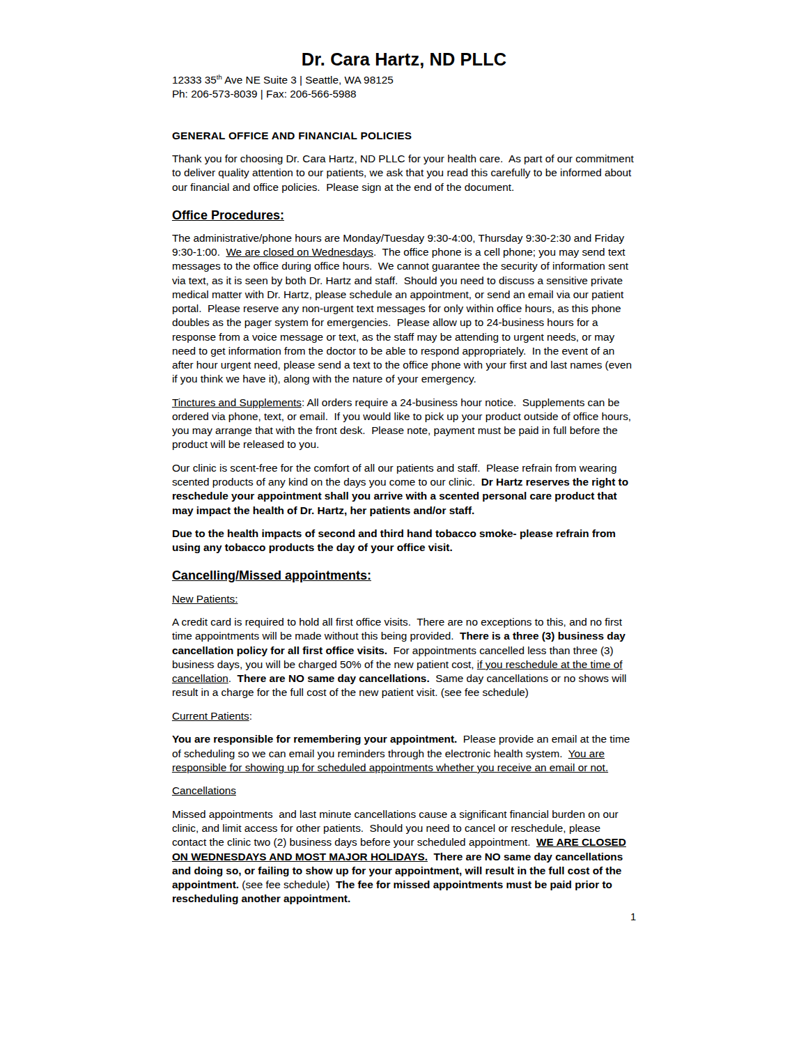Dr. Cara Hartz, ND PLLC
12333 35th Ave NE Suite 3 | Seattle, WA 98125
Ph: 206-573-8039 | Fax: 206-566-5988
GENERAL OFFICE AND FINANCIAL POLICIES
Thank you for choosing Dr. Cara Hartz, ND PLLC for your health care. As part of our commitment to deliver quality attention to our patients, we ask that you read this carefully to be informed about our financial and office policies. Please sign at the end of the document.
Office Procedures:
The administrative/phone hours are Monday/Tuesday 9:30-4:00, Thursday 9:30-2:30 and Friday 9:30-1:00. We are closed on Wednesdays. The office phone is a cell phone; you may send text messages to the office during office hours. We cannot guarantee the security of information sent via text, as it is seen by both Dr. Hartz and staff. Should you need to discuss a sensitive private medical matter with Dr. Hartz, please schedule an appointment, or send an email via our patient portal. Please reserve any non-urgent text messages for only within office hours, as this phone doubles as the pager system for emergencies. Please allow up to 24-business hours for a response from a voice message or text, as the staff may be attending to urgent needs, or may need to get information from the doctor to be able to respond appropriately. In the event of an after hour urgent need, please send a text to the office phone with your first and last names (even if you think we have it), along with the nature of your emergency.
Tinctures and Supplements: All orders require a 24-business hour notice. Supplements can be ordered via phone, text, or email. If you would like to pick up your product outside of office hours, you may arrange that with the front desk. Please note, payment must be paid in full before the product will be released to you.
Our clinic is scent-free for the comfort of all our patients and staff. Please refrain from wearing scented products of any kind on the days you come to our clinic. Dr Hartz reserves the right to reschedule your appointment shall you arrive with a scented personal care product that may impact the health of Dr. Hartz, her patients and/or staff.
Due to the health impacts of second and third hand tobacco smoke- please refrain from using any tobacco products the day of your office visit.
Cancelling/Missed appointments:
New Patients:
A credit card is required to hold all first office visits. There are no exceptions to this, and no first time appointments will be made without this being provided. There is a three (3) business day cancellation policy for all first office visits. For appointments cancelled less than three (3) business days, you will be charged 50% of the new patient cost, if you reschedule at the time of cancellation. There are NO same day cancellations. Same day cancellations or no shows will result in a charge for the full cost of the new patient visit. (see fee schedule)
Current Patients:
You are responsible for remembering your appointment. Please provide an email at the time of scheduling so we can email you reminders through the electronic health system. You are responsible for showing up for scheduled appointments whether you receive an email or not.
Cancellations
Missed appointments and last minute cancellations cause a significant financial burden on our clinic, and limit access for other patients. Should you need to cancel or reschedule, please contact the clinic two (2) business days before your scheduled appointment. WE ARE CLOSED ON WEDNESDAYS AND MOST MAJOR HOLIDAYS. There are NO same day cancellations and doing so, or failing to show up for your appointment, will result in the full cost of the appointment. (see fee schedule) The fee for missed appointments must be paid prior to rescheduling another appointment.
1